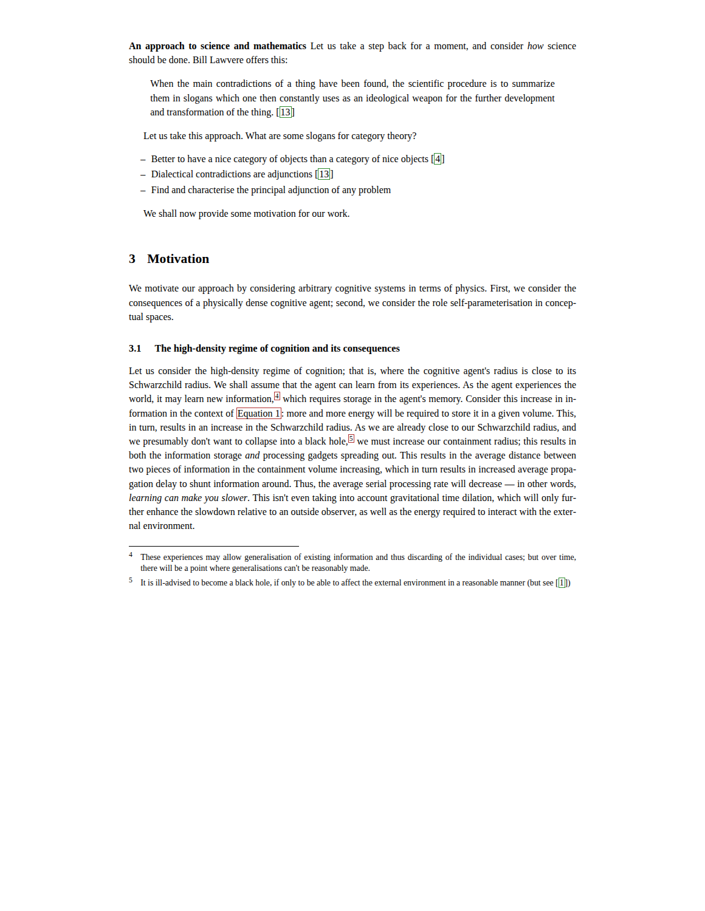An approach to science and mathematics Let us take a step back for a moment, and consider how science should be done. Bill Lawvere offers this:
When the main contradictions of a thing have been found, the scientific procedure is to summarize them in slogans which one then constantly uses as an ideological weapon for the further development and transformation of the thing. [13]
Let us take this approach. What are some slogans for category theory?
Better to have a nice category of objects than a category of nice objects [4]
Dialectical contradictions are adjunctions [13]
Find and characterise the principal adjunction of any problem
We shall now provide some motivation for our work.
3 Motivation
We motivate our approach by considering arbitrary cognitive systems in terms of physics. First, we consider the consequences of a physically dense cognitive agent; second, we consider the role self-parameterisation in conceptual spaces.
3.1 The high-density regime of cognition and its consequences
Let us consider the high-density regime of cognition; that is, where the cognitive agent's radius is close to its Schwarzchild radius. We shall assume that the agent can learn from its experiences. As the agent experiences the world, it may learn new information,4 which requires storage in the agent's memory. Consider this increase in information in the context of Equation 1: more and more energy will be required to store it in a given volume. This, in turn, results in an increase in the Schwarzchild radius. As we are already close to our Schwarzchild radius, and we presumably don't want to collapse into a black hole,5 we must increase our containment radius; this results in both the information storage and processing gadgets spreading out. This results in the average distance between two pieces of information in the containment volume increasing, which in turn results in increased average propagation delay to shunt information around. Thus, the average serial processing rate will decrease — in other words, learning can make you slower. This isn't even taking into account gravitational time dilation, which will only further enhance the slowdown relative to an outside observer, as well as the energy required to interact with the external environment.
4 These experiences may allow generalisation of existing information and thus discarding of the individual cases; but over time, there will be a point where generalisations can't be reasonably made.
5 It is ill-advised to become a black hole, if only to be able to affect the external environment in a reasonable manner (but see [1])